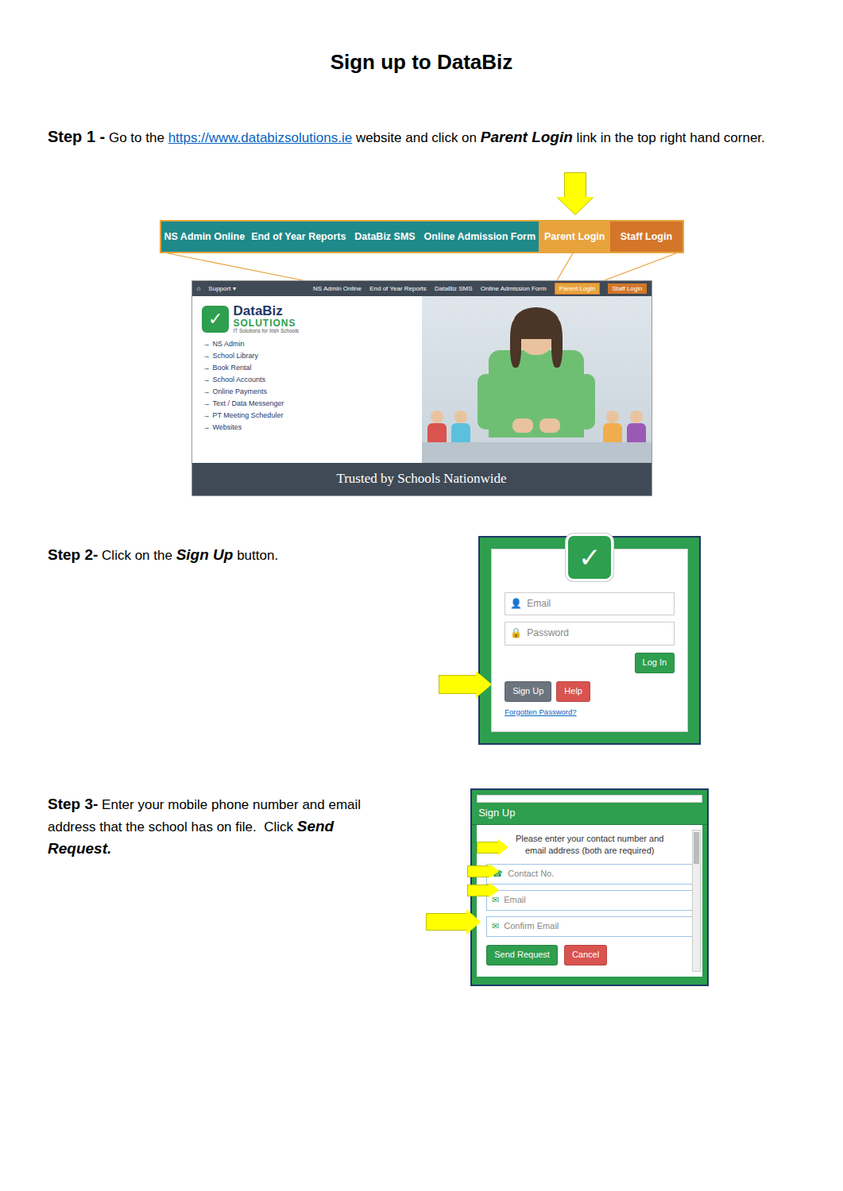Sign up to DataBiz
Step 1 - Go to the https://www.databizsolutions.ie website and click on Parent Login link in the top right hand corner.
NS Admin Online
End of Year Reports
DataBiz SMS
Online Admission Form
Parent Login
Staff Login
⌂Support ▾
NS Admin Online End of Year Reports DataBiz SMS Online Admission Form Parent Login Staff Login
✓
DataBiz
SOLUTIONS
IT Solutions for Irish Schools
NS Admin
School Library
Book Rental
School Accounts
Online Payments
Text / Data Messenger
PT Meeting Scheduler
Websites
Trusted by Schools Nationwide
Step 2- Click on the Sign Up button.
✓
👤Email
🔒Password
Log In
Sign Up Help
Forgotten Password?
Step 3- Enter your mobile phone number and email address that the school has on file. Click Send Request.
Sign Up
Please enter your contact number and
email address (both are required)
☎Contact No.
✉Email
✉Confirm Email
Send Request Cancel